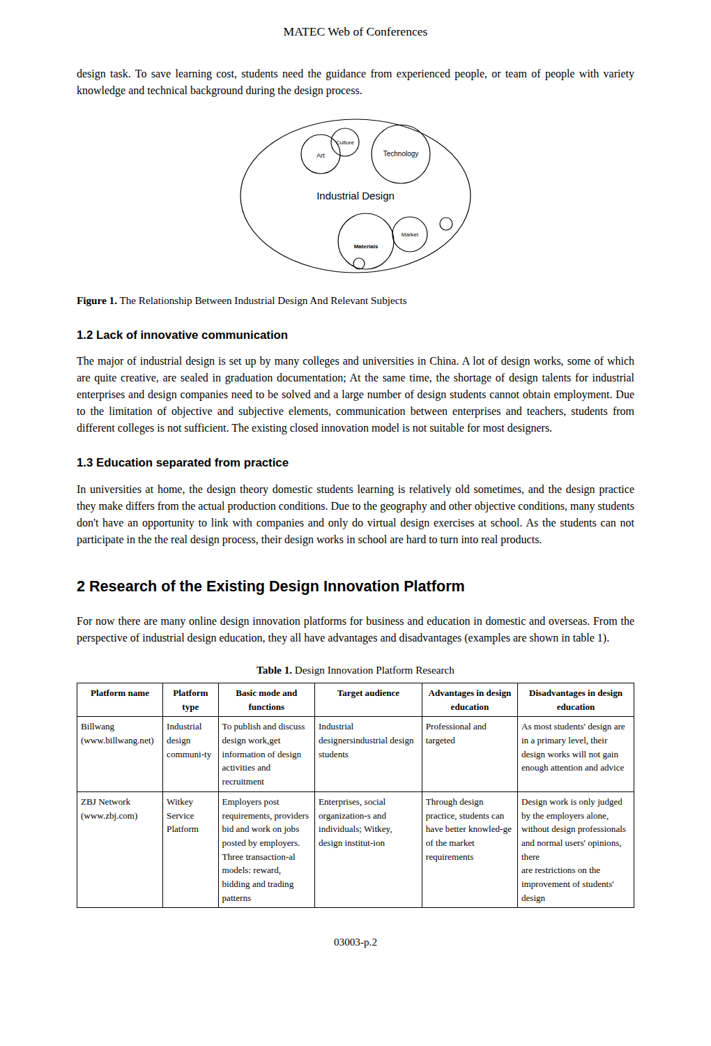MATEC Web of Conferences
design task. To save learning cost, students need the guidance from experienced people, or team of people with variety knowledge and technical background during the design process.
Art Culture Technology Industrial Design Materials Market
Figure 1. The Relationship Between Industrial Design And Relevant Subjects
1.2 Lack of innovative communication
The major of industrial design is set up by many colleges and universities in China. A lot of design works, some of which are quite creative, are sealed in graduation documentation; At the same time, the shortage of design talents for industrial enterprises and design companies need to be solved and a large number of design students cannot obtain employment. Due to the limitation of objective and subjective elements, communication between enterprises and teachers, students from different colleges is not sufficient. The existing closed innovation model is not suitable for most designers.
1.3 Education separated from practice
In universities at home, the design theory domestic students learning is relatively old sometimes, and the design practice they make differs from the actual production conditions. Due to the geography and other objective conditions, many students don't have an opportunity to link with companies and only do virtual design exercises at school. As the students can not participate in the the real design process, their design works in school are hard to turn into real products.
2 Research of the Existing Design Innovation Platform
For now there are many online design innovation platforms for business and education in domestic and overseas. From the perspective of industrial design education, they all have advantages and disadvantages (examples are shown in table 1).
Table 1. Design Innovation Platform Research
| Platform name | Platform type | Basic mode and functions | Target audience | Advantages in design education | Disadvantages in design education |
| --- | --- | --- | --- | --- | --- |
| Billwang (www.billwang.net) | Industrial design communi-ty | To publish and discuss design work,get information of design activities and recruitment | Industrial designersindustrial design students | Professional and targeted | As most students' design are in a primary level, their design works will not gain enough attention and advice |
| ZBJ Network (www.zbj.com) | Witkey Service Platform | Employers post requirements, providers bid and work on jobs posted by employers. Three transaction-al models: reward, bidding and trading patterns | Enterprises, social organization-s and individuals; Witkey, design institut-ion | Through design practice, students can have better knowled-ge of the market requirements | Design work is only judged by the employers alone, without design professionals and normal users' opinions, there are restrictions on the improvement of students' design |
03003-p.2